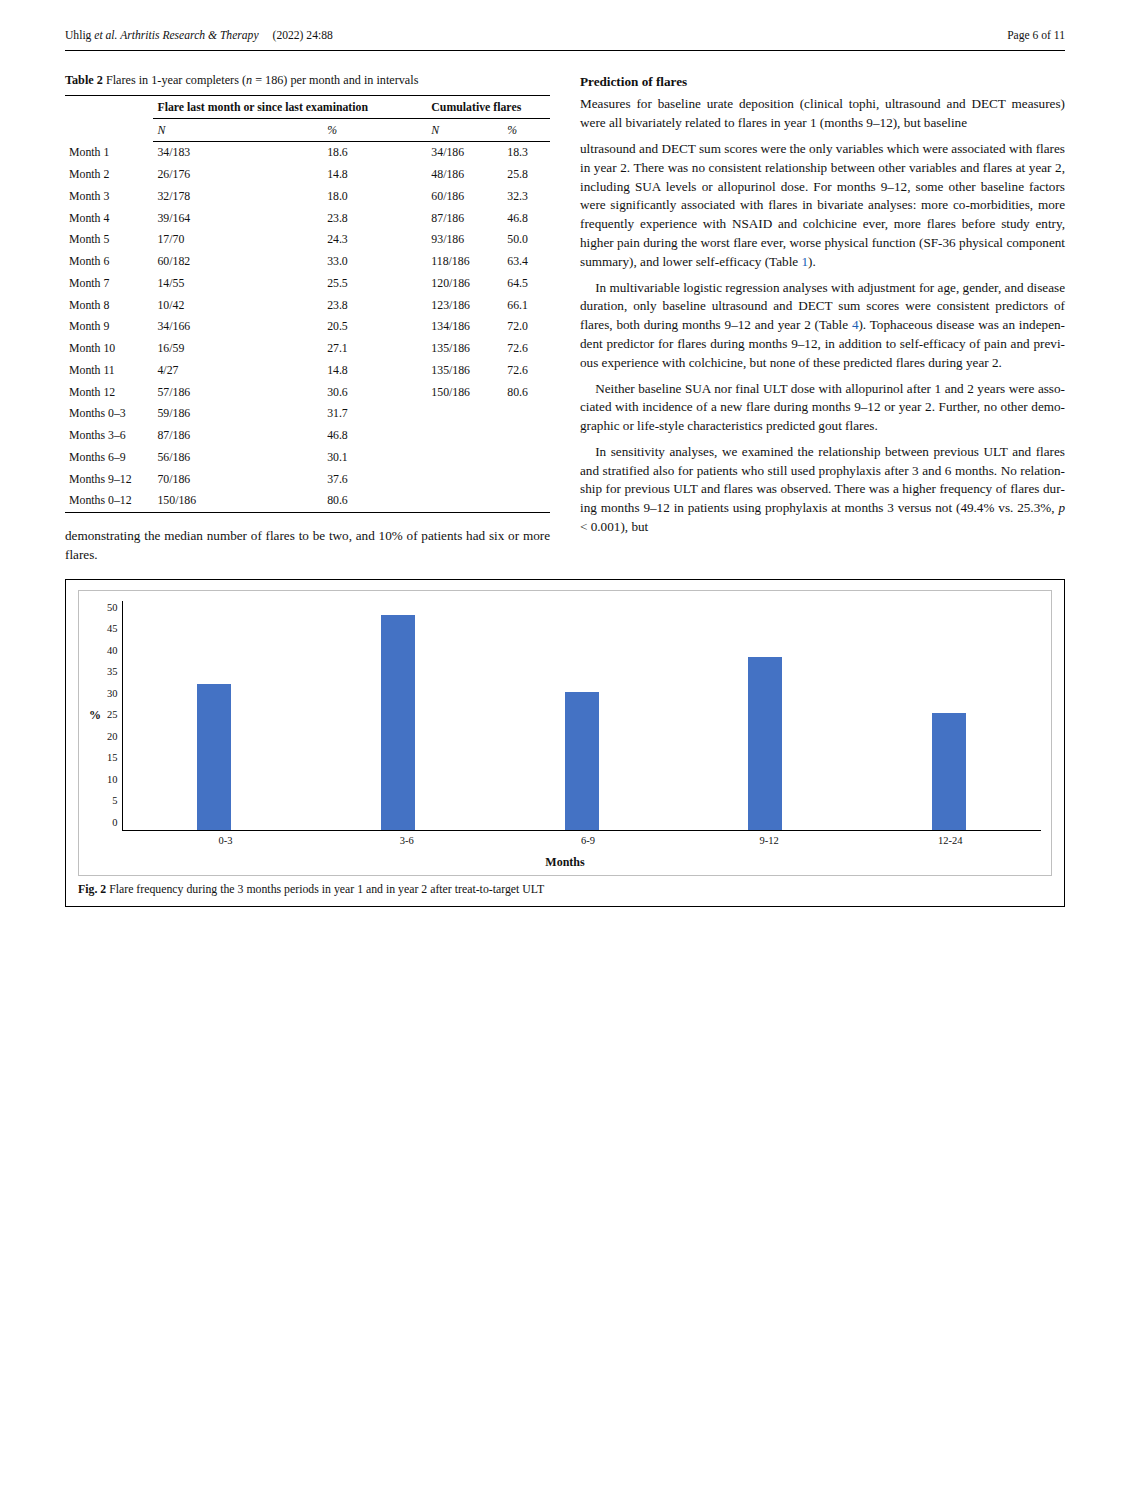Uhlig et al. Arthritis Research & Therapy(2022) 24:88
Page 6 of 11
Table 2 Flares in 1-year completers (n = 186) per month and in intervals
| | Flare last month or since last examination | Cumulative flares |
| --- | --- | --- |
| | N | % | N | % |
| Month 1 | 34/183 | 18.6 | 34/186 | 18.3 |
| Month 2 | 26/176 | 14.8 | 48/186 | 25.8 |
| Month 3 | 32/178 | 18.0 | 60/186 | 32.3 |
| Month 4 | 39/164 | 23.8 | 87/186 | 46.8 |
| Month 5 | 17/70 | 24.3 | 93/186 | 50.0 |
| Month 6 | 60/182 | 33.0 | 118/186 | 63.4 |
| Month 7 | 14/55 | 25.5 | 120/186 | 64.5 |
| Month 8 | 10/42 | 23.8 | 123/186 | 66.1 |
| Month 9 | 34/166 | 20.5 | 134/186 | 72.0 |
| Month 10 | 16/59 | 27.1 | 135/186 | 72.6 |
| Month 11 | 4/27 | 14.8 | 135/186 | 72.6 |
| Month 12 | 57/186 | 30.6 | 150/186 | 80.6 |
| Months 0–3 | 59/186 | 31.7 | | |
| Months 3–6 | 87/186 | 46.8 | | |
| Months 6–9 | 56/186 | 30.1 | | |
| Months 9–12 | 70/186 | 37.6 | | |
| Months 0–12 | 150/186 | 80.6 | | |
demonstrating the median number of flares to be two, and 10% of patients had six or more flares.
Prediction of flares
Measures for baseline urate deposition (clinical tophi, ultrasound and DECT measures) were all bivariately related to flares in year 1 (months 9–12), but baseline
ultrasound and DECT sum scores were the only variables which were associated with flares in year 2. There was no consistent relationship between other variables and flares at year 2, including SUA levels or allopurinol dose. For months 9–12, some other baseline factors were significantly associated with flares in bivariate analyses: more co-morbidities, more frequently experience with NSAID and colchicine ever, more flares before study entry, higher pain during the worst flare ever, worse physical function (SF-36 physical component summary), and lower self-efficacy (Table 1).
In multivariable logistic regression analyses with adjustment for age, gender, and disease duration, only baseline ultrasound and DECT sum scores were consistent predictors of flares, both during months 9–12 and year 2 (Table 4). Tophaceous disease was an independent predictor for flares during months 9–12, in addition to self-efficacy of pain and previous experience with colchicine, but none of these predicted flares during year 2.
Neither baseline SUA nor final ULT dose with allopurinol after 1 and 2 years were associated with incidence of a new flare during months 9–12 or year 2. Further, no other demographic or life-style characteristics predicted gout flares.
In sensitivity analyses, we examined the relationship between previous ULT and flares and stratified also for patients who still used prophylaxis after 3 and 6 months. No relationship for previous ULT and flares was observed. There was a higher frequency of flares during months 9–12 in patients using prophylaxis at months 3 versus not (49.4% vs. 25.3%, p < 0.001), but
%
5045403530 2520151050
0-33-66-99-1212-24
Months
Fig. 2 Flare frequency during the 3 months periods in year 1 and in year 2 after treat-to-target ULT